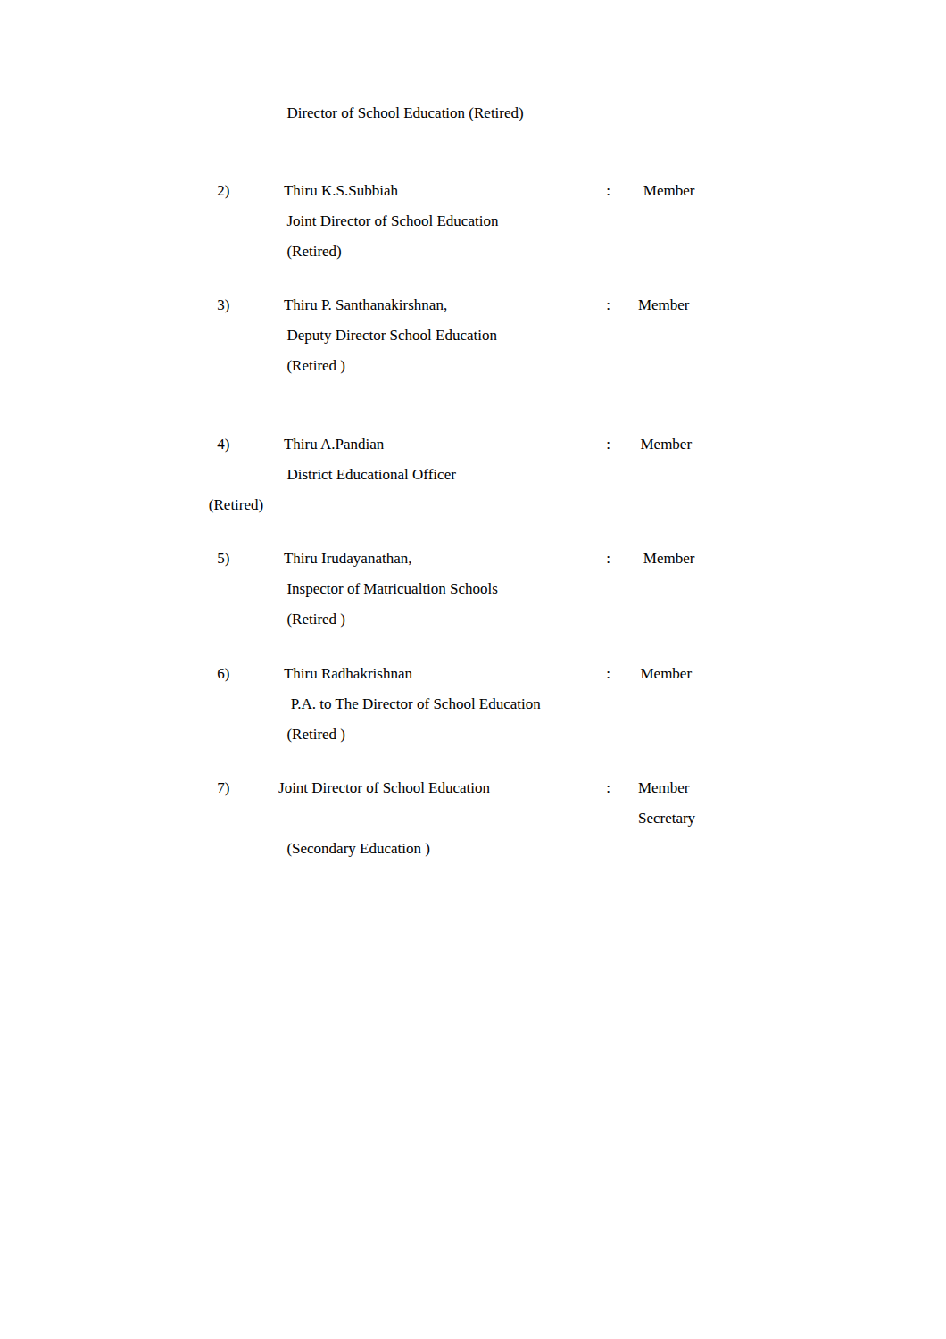Director of School Education (Retired)
2)
Thiru K.S.Subbiah
:
Member
Joint Director of School Education
(Retired)
3)
Thiru P. Santhanakirshnan,
:
Member
Deputy Director School Education
(Retired )
4)
Thiru A.Pandian
:
Member
District Educational Officer
(Retired)
5)
Thiru Irudayanathan,
:
Member
Inspector of Matricualtion Schools
(Retired )
6)
Thiru Radhakrishnan
:
Member
P.A. to The Director of School Education
(Retired )
7)
Joint Director of School Education
:
Member Secretary
(Secondary Education )